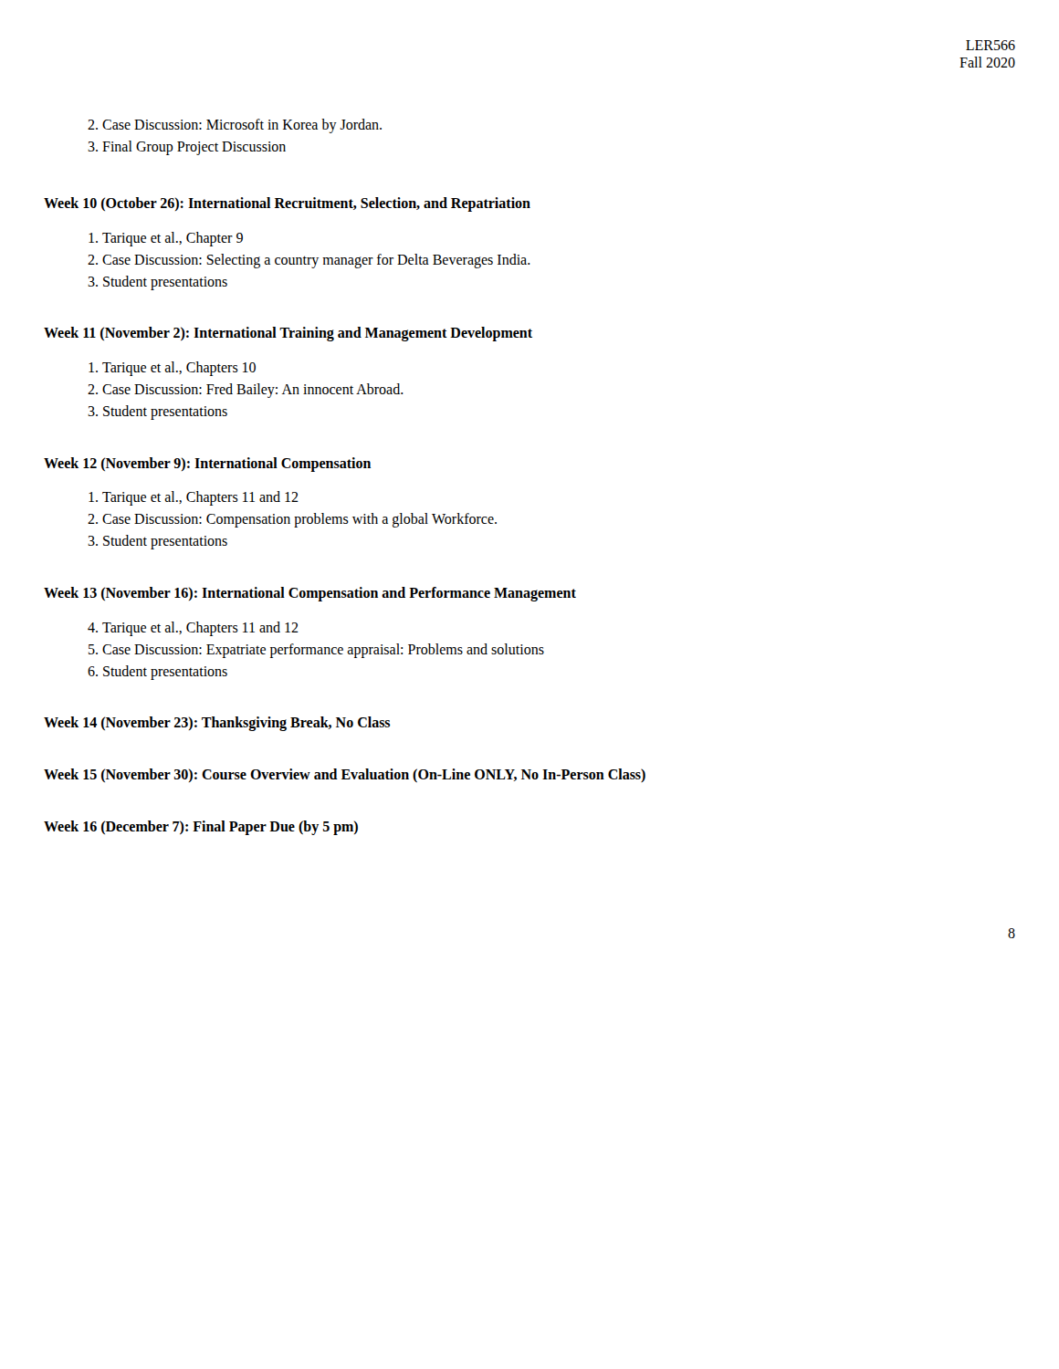LER566
Fall 2020
Case Discussion: Microsoft in Korea by Jordan.
Final Group Project Discussion
Week 10 (October 26): International Recruitment, Selection, and Repatriation
Tarique et al., Chapter 9
Case Discussion: Selecting a country manager for Delta Beverages India.
Student presentations
Week 11 (November 2): International Training and Management Development
Tarique et al., Chapters 10
Case Discussion: Fred Bailey: An innocent Abroad.
Student presentations
Week 12 (November 9): International Compensation
Tarique et al., Chapters 11 and 12
Case Discussion: Compensation problems with a global Workforce.
Student presentations
Week 13 (November 16): International Compensation and Performance Management
Tarique et al., Chapters 11 and 12
Case Discussion: Expatriate performance appraisal: Problems and solutions
Student presentations
Week 14 (November 23): Thanksgiving Break, No Class
Week 15 (November 30): Course Overview and Evaluation (On-Line ONLY, No In-Person Class)
Week 16 (December 7): Final Paper Due (by 5 pm)
8